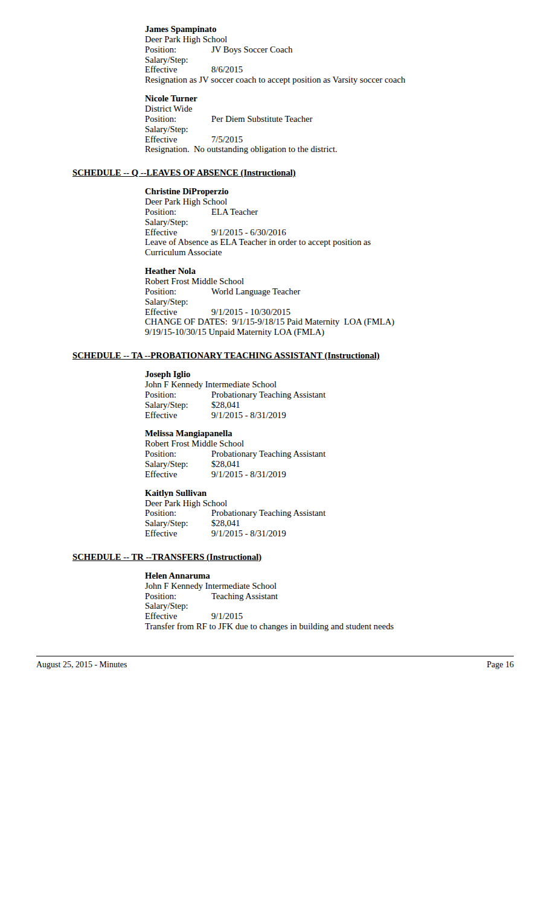James Spampinato
Deer Park High School
Position: JV Boys Soccer Coach
Salary/Step:
Effective 8/6/2015
Resignation as JV soccer coach to accept position as Varsity soccer coach
Nicole Turner
District Wide
Position: Per Diem Substitute Teacher
Salary/Step:
Effective 7/5/2015
Resignation. No outstanding obligation to the district.
SCHEDULE -- Q --LEAVES OF ABSENCE (Instructional)
Christine DiProperzio
Deer Park High School
Position: ELA Teacher
Salary/Step:
Effective 9/1/2015 - 6/30/2016
Leave of Absence as ELA Teacher in order to accept position as
Curriculum Associate
Heather Nola
Robert Frost Middle School
Position: World Language Teacher
Salary/Step:
Effective 9/1/2015 - 10/30/2015
CHANGE OF DATES: 9/1/15-9/18/15 Paid Maternity LOA (FMLA)
9/19/15-10/30/15 Unpaid Maternity LOA (FMLA)
SCHEDULE -- TA --PROBATIONARY TEACHING ASSISTANT (Instructional)
Joseph Iglio
John F Kennedy Intermediate School
Position: Probationary Teaching Assistant
Salary/Step: $28,041
Effective 9/1/2015 - 8/31/2019
Melissa Mangiapanella
Robert Frost Middle School
Position: Probationary Teaching Assistant
Salary/Step: $28,041
Effective 9/1/2015 - 8/31/2019
Kaitlyn Sullivan
Deer Park High School
Position: Probationary Teaching Assistant
Salary/Step: $28,041
Effective 9/1/2015 - 8/31/2019
SCHEDULE -- TR --TRANSFERS (Instructional)
Helen Annaruma
John F Kennedy Intermediate School
Position: Teaching Assistant
Salary/Step:
Effective 9/1/2015
Transfer from RF to JFK due to changes in building and student needs
August 25, 2015 - Minutes
Page 16